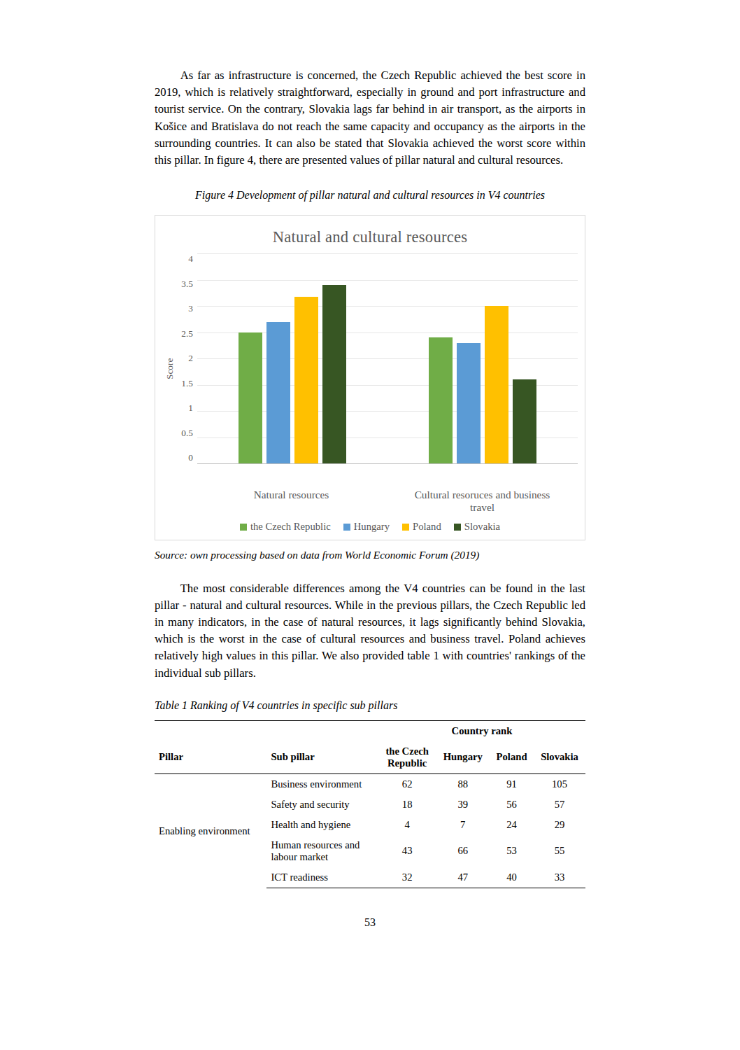As far as infrastructure is concerned, the Czech Republic achieved the best score in 2019, which is relatively straightforward, especially in ground and port infrastructure and tourist service. On the contrary, Slovakia lags far behind in air transport, as the airports in Košice and Bratislava do not reach the same capacity and occupancy as the airports in the surrounding countries. It can also be stated that Slovakia achieved the worst score within this pillar. In figure 4, there are presented values of pillar natural and cultural resources.
Figure 4 Development of pillar natural and cultural resources in V4 countries
Natural and cultural resources
Score
4 3.5 3 2.5 2 1.5 1 0.5 0
Natural resources Cultural resoruces and business travel
the Czech Republic Hungary Poland Slovakia
Source: own processing based on data from World Economic Forum (2019)
The most considerable differences among the V4 countries can be found in the last pillar - natural and cultural resources. While in the previous pillars, the Czech Republic led in many indicators, in the case of natural resources, it lags significantly behind Slovakia, which is the worst in the case of cultural resources and business travel. Poland achieves relatively high values in this pillar. We also provided table 1 with countries' rankings of the individual sub pillars.
Table 1 Ranking of V4 countries in specific sub pillars
| | | Country rank |
| --- | --- | --- |
| Pillar | Sub pillar | the Czech Republic | Hungary | Poland | Slovakia |
| Enabling environment | Business environment | 62 | 88 | 91 | 105 |
| Safety and security | 18 | 39 | 56 | 57 |
| Health and hygiene | 4 | 7 | 24 | 29 |
| Human resources and labour market | 43 | 66 | 53 | 55 |
| ICT readiness | 32 | 47 | 40 | 33 |
53